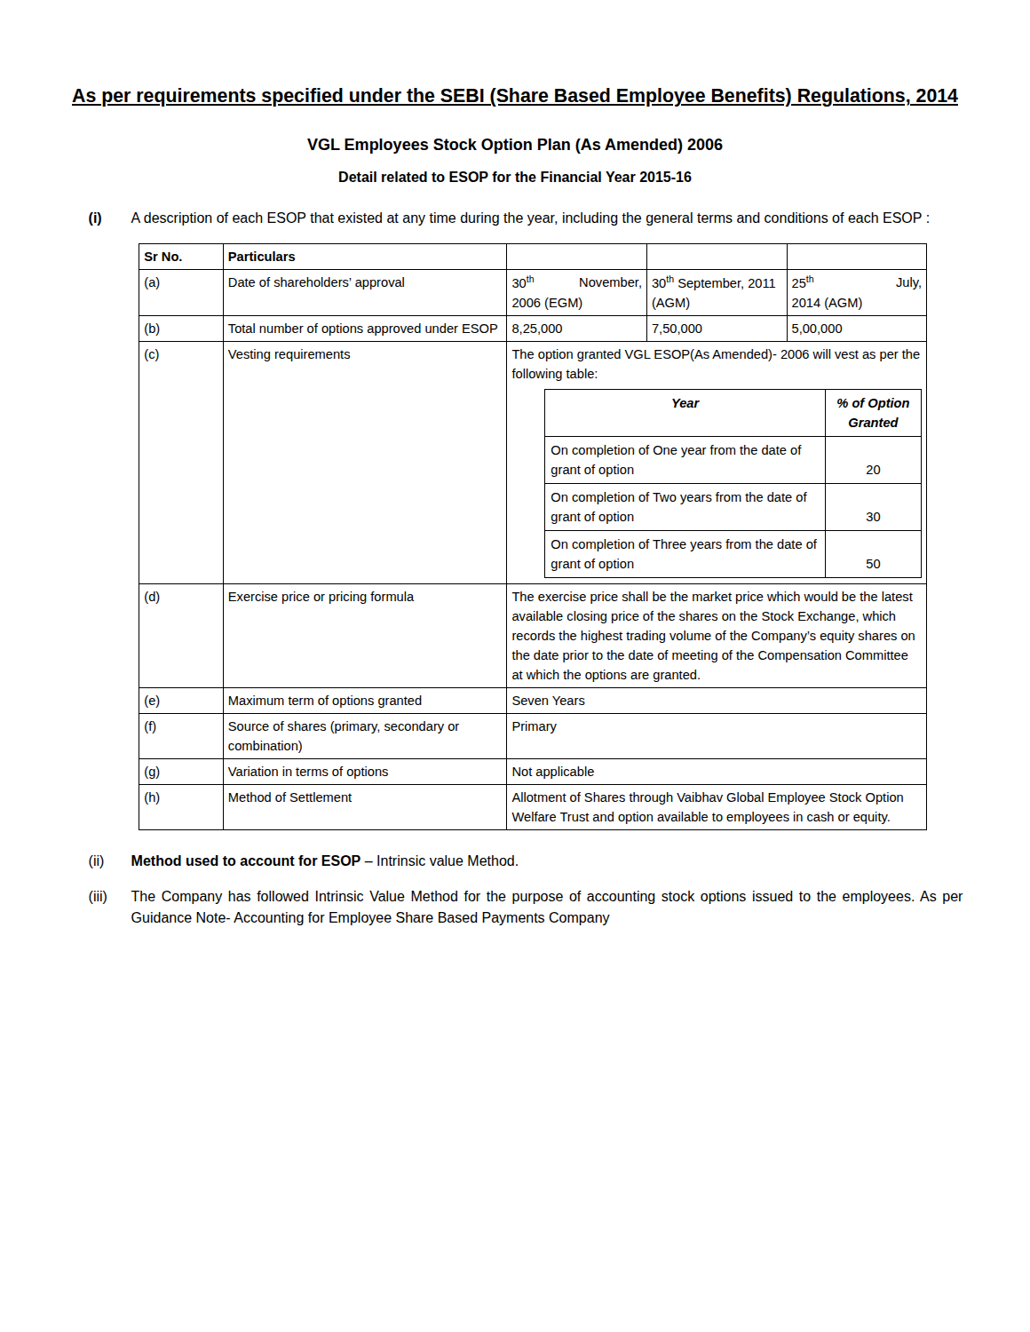As per requirements specified under the SEBI (Share Based Employee Benefits) Regulations, 2014
VGL Employees Stock Option Plan (As Amended) 2006
Detail related to ESOP for the Financial Year 2015-16
(i)
A description of each ESOP that existed at any time during the year, including the general terms and conditions of each ESOP :
| Sr No. | Particulars | | | |
| (a) | Date of shareholders’ approval | 30 th November, 2006 (EGM) | 30 th September, 2011 (AGM) | 25 th July, 2014 (AGM) |
| (b) | Total number of options approved under ESOP | 8,25,000 | 7,50,000 | 5,00,000 |
| (c) | Vesting requirements | The option granted VGL ESOP(As Amended)- 2006 will vest as per the following table: / Year / % of Option Granted / / --- / --- / / On completion of One year from the date of grant of option / 20 / / On completion of Two years from the date of grant of option / 30 / / On completion of Three years from the date of grant of option / 50 / |
| (d) | Exercise price or pricing formula | The exercise price shall be the market price which would be the latest available closing price of the shares on the Stock Exchange, which records the highest trading volume of the Company’s equity shares on the date prior to the date of meeting of the Compensation Committee at which the options are granted. |
| (e) | Maximum term of options granted | Seven Years |
| (f) | Source of shares (primary, secondary or combination) | Primary |
| (g) | Variation in terms of options | Not applicable |
| (h) | Method of Settlement | Allotment of Shares through Vaibhav Global Employee Stock Option Welfare Trust and option available to employees in cash or equity. |
(ii)
Method used to account for ESOP – Intrinsic value Method.
(iii)
The Company has followed Intrinsic Value Method for the purpose of accounting stock options issued to the employees. As per Guidance Note- Accounting for Employee Share Based Payments Company